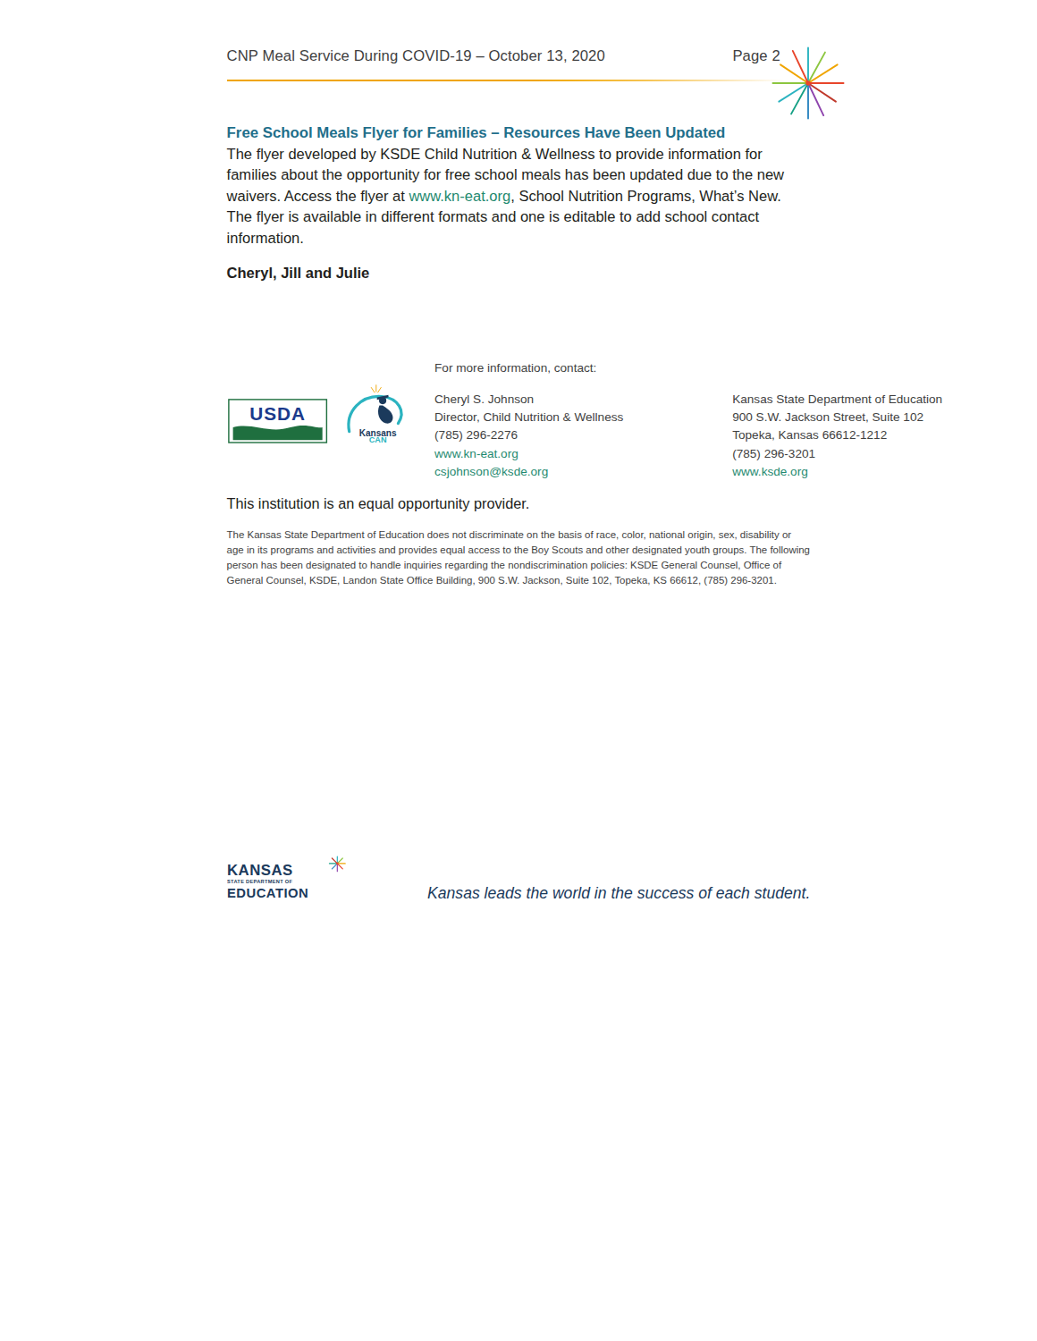CNP Meal Service During COVID-19 – October 13, 2020
Page 2
Free School Meals Flyer for Families – Resources Have Been Updated
The flyer developed by KSDE Child Nutrition & Wellness to provide information for families about the opportunity for free school meals has been updated due to the new waivers. Access the flyer at www.kn-eat.org, School Nutrition Programs, What’s New. The flyer is available in different formats and one is editable to add school contact information.
Cheryl, Jill and Julie
USDA Kansans CAN
For more information, contact:
Cheryl S. Johnson
Director, Child Nutrition & Wellness
(785) 296-2276
www.kn-eat.org
csjohnson@ksde.org
Kansas State Department of Education
900 S.W. Jackson Street, Suite 102
Topeka, Kansas 66612-1212
(785) 296-3201
www.ksde.org
This institution is an equal opportunity provider.
The Kansas State Department of Education does not discriminate on the basis of race, color, national origin, sex, disability or age in its programs and activities and provides equal access to the Boy Scouts and other designated youth groups. The following person has been designated to handle inquiries regarding the nondiscrimination policies: KSDE General Counsel, Office of General Counsel, KSDE, Landon State Office Building, 900 S.W. Jackson, Suite 102, Topeka, KS 66612, (785) 296-3201.
KANSAS STATE DEPARTMENT OF EDUCATION
Kansas leads the world in the success of each student.